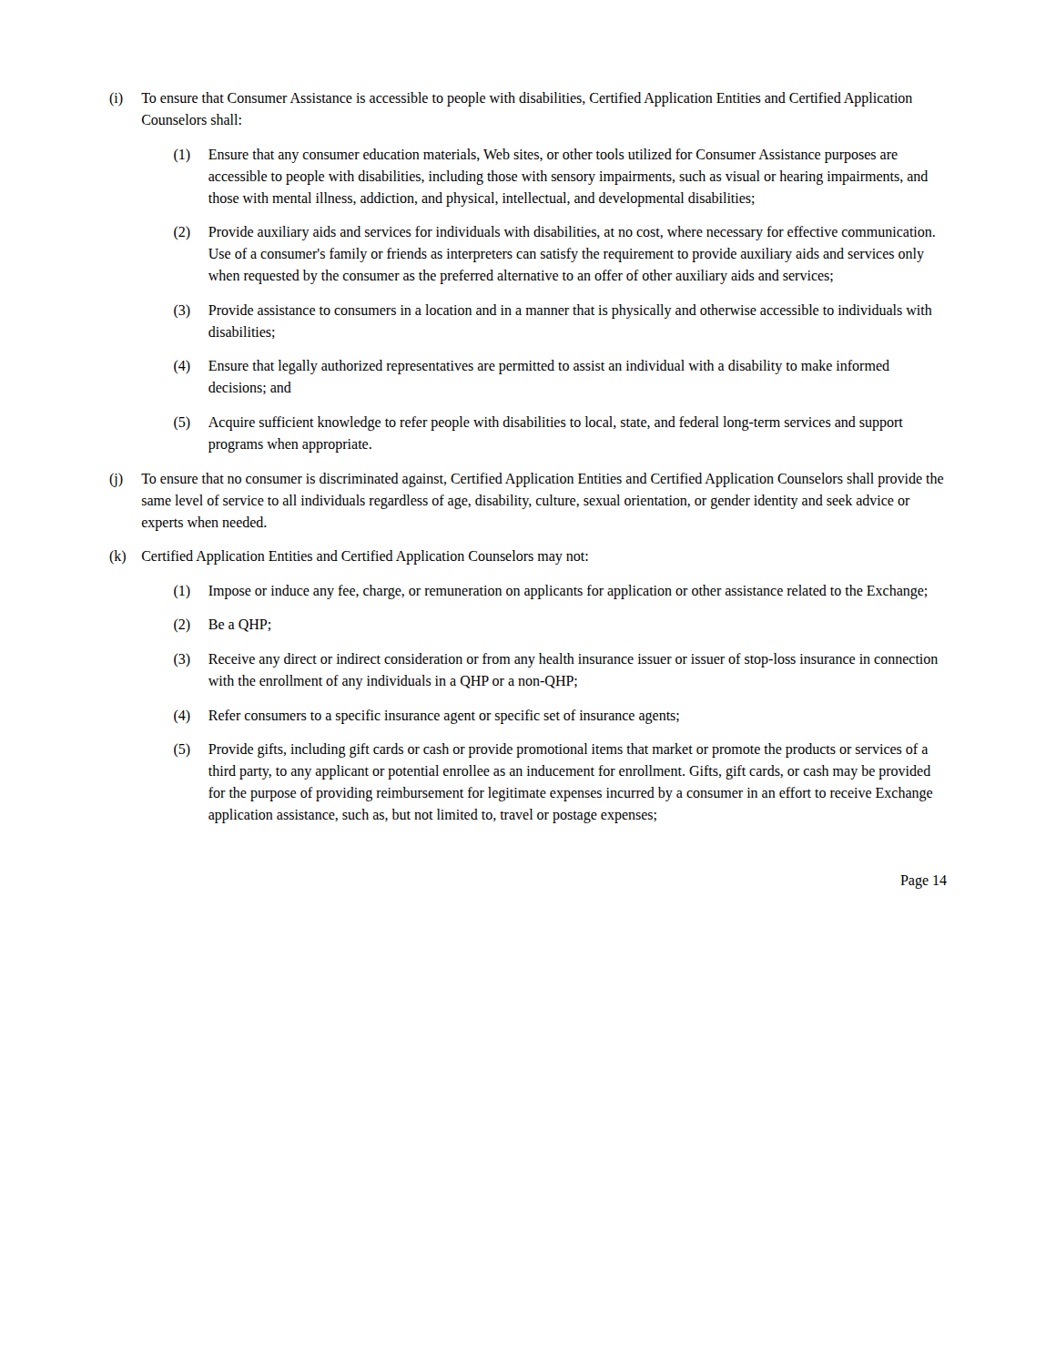(i) To ensure that Consumer Assistance is accessible to people with disabilities, Certified Application Entities and Certified Application Counselors shall:
(1) Ensure that any consumer education materials, Web sites, or other tools utilized for Consumer Assistance purposes are accessible to people with disabilities, including those with sensory impairments, such as visual or hearing impairments, and those with mental illness, addiction, and physical, intellectual, and developmental disabilities;
(2) Provide auxiliary aids and services for individuals with disabilities, at no cost, where necessary for effective communication. Use of a consumer's family or friends as interpreters can satisfy the requirement to provide auxiliary aids and services only when requested by the consumer as the preferred alternative to an offer of other auxiliary aids and services;
(3) Provide assistance to consumers in a location and in a manner that is physically and otherwise accessible to individuals with disabilities;
(4) Ensure that legally authorized representatives are permitted to assist an individual with a disability to make informed decisions; and
(5) Acquire sufficient knowledge to refer people with disabilities to local, state, and federal long-term services and support programs when appropriate.
(j) To ensure that no consumer is discriminated against, Certified Application Entities and Certified Application Counselors shall provide the same level of service to all individuals regardless of age, disability, culture, sexual orientation, or gender identity and seek advice or experts when needed.
(k) Certified Application Entities and Certified Application Counselors may not:
(1) Impose or induce any fee, charge, or remuneration on applicants for application or other assistance related to the Exchange;
(2) Be a QHP;
(3) Receive any direct or indirect consideration or from any health insurance issuer or issuer of stop-loss insurance in connection with the enrollment of any individuals in a QHP or a non-QHP;
(4) Refer consumers to a specific insurance agent or specific set of insurance agents;
(5) Provide gifts, including gift cards or cash or provide promotional items that market or promote the products or services of a third party, to any applicant or potential enrollee as an inducement for enrollment. Gifts, gift cards, or cash may be provided for the purpose of providing reimbursement for legitimate expenses incurred by a consumer in an effort to receive Exchange application assistance, such as, but not limited to, travel or postage expenses;
Page 14